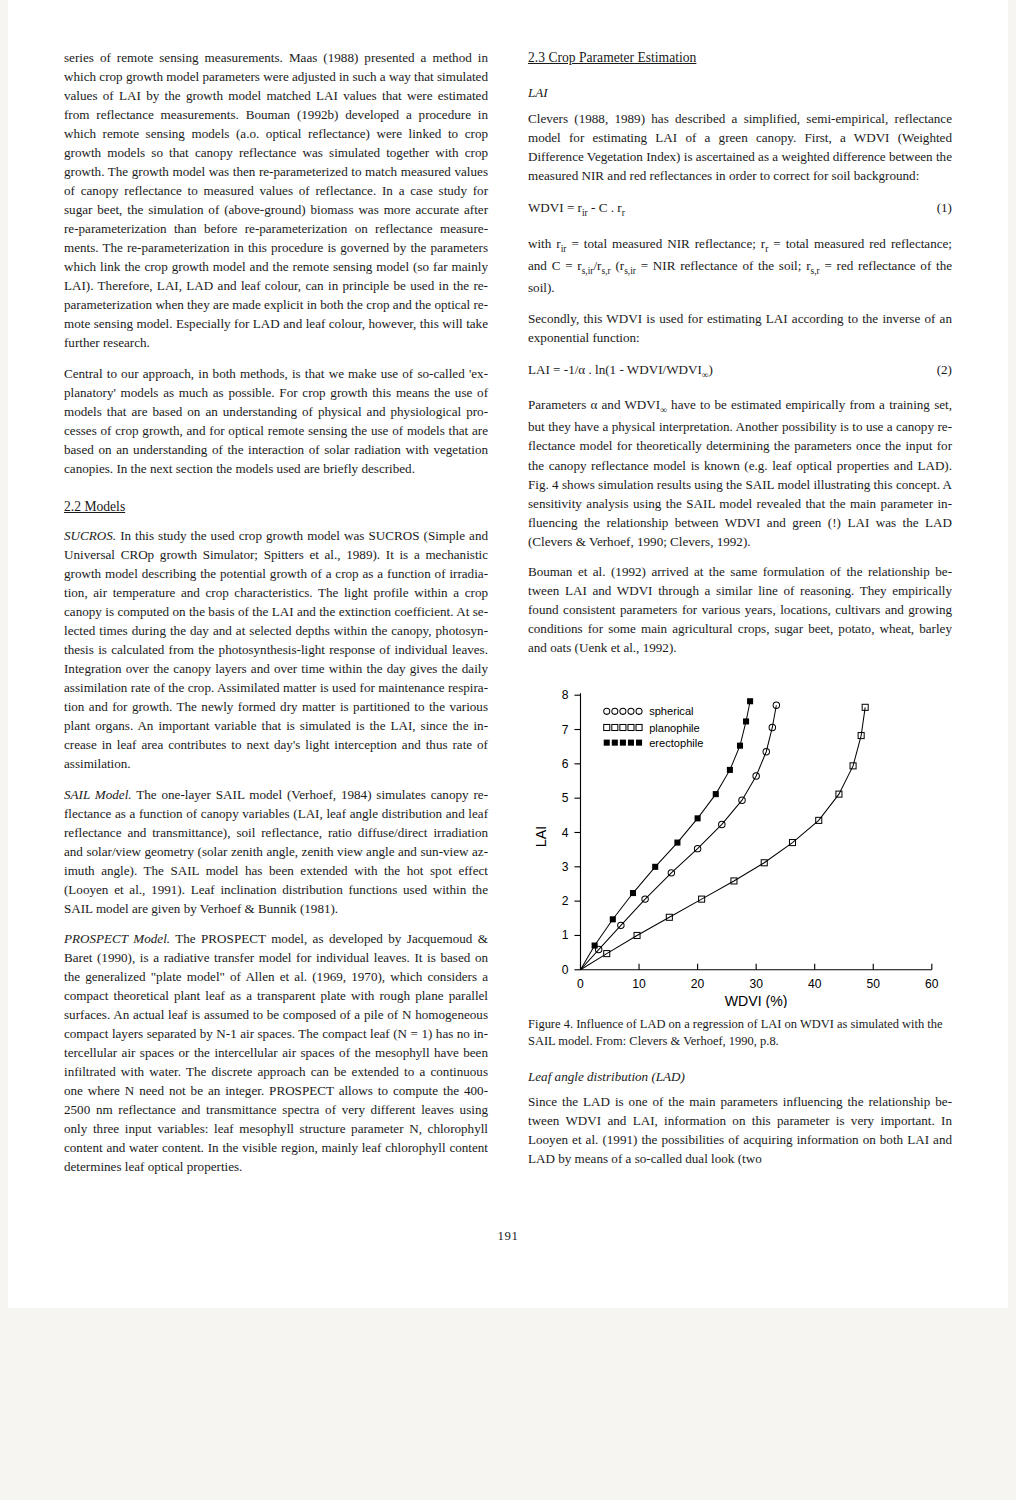series of remote sensing measurements. Maas (1988) presented a method in which crop growth model parameters were adjusted in such a way that simulated values of LAI by the growth model matched LAI values that were estimated from reflectance measurements. Bouman (1992b) developed a procedure in which remote sensing models (a.o. optical reflectance) were linked to crop growth models so that canopy reflectance was simulated together with crop growth. The growth model was then re-parameterized to match measured values of canopy reflectance to measured values of reflectance. In a case study for sugar beet, the simulation of (above-ground) biomass was more accurate after re-parameterization than before re-parameterization on reflectance measurements. The re-parameterization in this procedure is governed by the parameters which link the crop growth model and the remote sensing model (so far mainly LAI). Therefore, LAI, LAD and leaf colour, can in principle be used in the re-parameterization when they are made explicit in both the crop and the optical remote sensing model. Especially for LAD and leaf colour, however, this will take further research.
Central to our approach, in both methods, is that we make use of so-called 'explanatory' models as much as possible. For crop growth this means the use of models that are based on an understanding of physical and physiological processes of crop growth, and for optical remote sensing the use of models that are based on an understanding of the interaction of solar radiation with vegetation canopies. In the next section the models used are briefly described.
2.2 Models
SUCROS. In this study the used crop growth model was SUCROS (Simple and Universal CROp growth Simulator; Spitters et al., 1989). It is a mechanistic growth model describing the potential growth of a crop as a function of irradiation, air temperature and crop characteristics. The light profile within a crop canopy is computed on the basis of the LAI and the extinction coefficient. At selected times during the day and at selected depths within the canopy, photosynthesis is calculated from the photosynthesis-light response of individual leaves. Integration over the canopy layers and over time within the day gives the daily assimilation rate of the crop. Assimilated matter is used for maintenance respiration and for growth. The newly formed dry matter is partitioned to the various plant organs. An important variable that is simulated is the LAI, since the increase in leaf area contributes to next day's light interception and thus rate of assimilation.
SAIL Model. The one-layer SAIL model (Verhoef, 1984) simulates canopy reflectance as a function of canopy variables (LAI, leaf angle distribution and leaf reflectance and transmittance), soil reflectance, ratio diffuse/direct irradiation and solar/view geometry (solar zenith angle, zenith view angle and sun-view azimuth angle). The SAIL model has been extended with the hot spot effect (Looyen et al., 1991). Leaf inclination distribution functions used within the SAIL model are given by Verhoef & Bunnik (1981).
PROSPECT Model. The PROSPECT model, as developed by Jacquemoud & Baret (1990), is a radiative transfer model for individual leaves. It is based on the generalized "plate model" of Allen et al. (1969, 1970), which considers a compact theoretical plant leaf as a transparent plate with rough plane parallel surfaces. An actual leaf is assumed to be composed of a pile of N homogeneous compact layers separated by N-1 air spaces. The compact leaf (N = 1) has no intercellular air spaces or the intercellular air spaces of the mesophyll have been infiltrated with water. The discrete approach can be extended to a continuous one where N need not be an integer. PROSPECT allows to compute the 400-2500 nm reflectance and transmittance spectra of very different leaves using only three input variables: leaf mesophyll structure parameter N, chlorophyll content and water content. In the visible region, mainly leaf chlorophyll content determines leaf optical properties.
2.3 Crop Parameter Estimation
LAI
Clevers (1988, 1989) has described a simplified, semi-empirical, reflectance model for estimating LAI of a green canopy. First, a WDVI (Weighted Difference Vegetation Index) is ascertained as a weighted difference between the measured NIR and red reflectances in order to correct for soil background:
WDVI = rir - C . rr (1)
with rir = total measured NIR reflectance; rr = total measured red reflectance; and C = rs,ir/rs,r (rs,ir = NIR reflectance of the soil; rs,r = red reflectance of the soil).
Secondly, this WDVI is used for estimating LAI according to the inverse of an exponential function:
LAI = -1/α . ln(1 - WDVI/WDVI∞) (2)
Parameters α and WDVI∞ have to be estimated empirically from a training set, but they have a physical interpretation. Another possibility is to use a canopy reflectance model for theoretically determining the parameters once the input for the canopy reflectance model is known (e.g. leaf optical properties and LAD). Fig. 4 shows simulation results using the SAIL model illustrating this concept. A sensitivity analysis using the SAIL model revealed that the main parameter influencing the relationship between WDVI and green (!) LAI was the LAD (Clevers & Verhoef, 1990; Clevers, 1992).
Bouman et al. (1992) arrived at the same formulation of the relationship between LAI and WDVI through a similar line of reasoning. They empirically found consistent parameters for various years, locations, cultivars and growing conditions for some main agricultural crops, sugar beet, potato, wheat, barley and oats (Uenk et al., 1992).
0 1 2 3 4 5 6 7 8 0 10 20 30 40 50 60 LAI WDVI (%) spherical planophile erectophile
Figure 4. Influence of LAD on a regression of LAI on WDVI as simulated with the SAIL model. From: Clevers & Verhoef, 1990, p.8.
Leaf angle distribution (LAD)
Since the LAD is one of the main parameters influencing the relationship between WDVI and LAI, information on this parameter is very important. In Looyen et al. (1991) the possibilities of acquiring information on both LAI and LAD by means of a so-called dual look (two
191